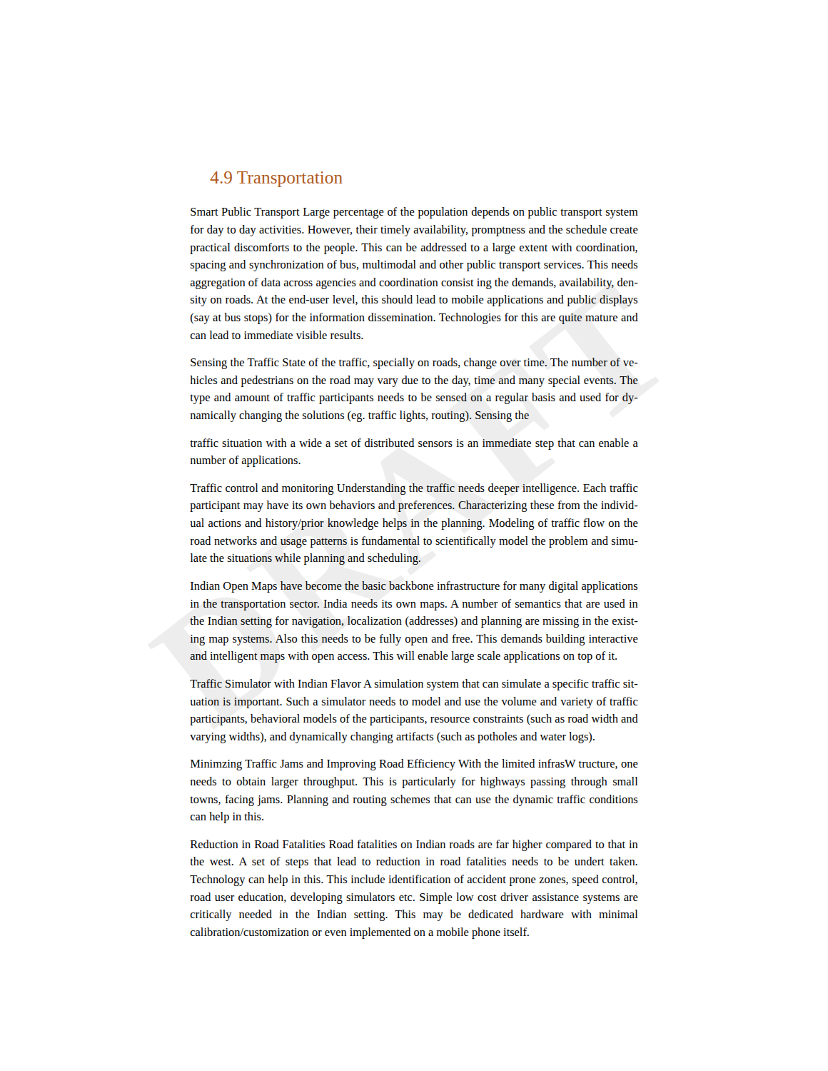DRAFT
4.9 Transportation
Smart Public Transport Large percentage of the population depends on public transport system for day to day activities. However, their timely availability, promptness and the schedule create practical discomforts to the people. This can be addressed to a large extent with coordination, spacing and synchronization of bus, multimodal and other public transport services. This needs aggregation of data across agencies and coordination consist ing the demands, availability, density on roads. At the end-user level, this should lead to mobile applications and public displays (say at bus stops) for the information dissemination. Technologies for this are quite mature and can lead to immediate visible results.
Sensing the Traffic State of the traffic, specially on roads, change over time. The number of vehicles and pedestrians on the road may vary due to the day, time and many special events. The type and amount of traffic participants needs to be sensed on a regular basis and used for dynamically changing the solutions (eg. traffic lights, routing). Sensing the
traffic situation with a wide a set of distributed sensors is an immediate step that can enable a number of applications.
Traffic control and monitoring Understanding the traffic needs deeper intelligence. Each traffic participant may have its own behaviors and preferences. Characterizing these from the individual actions and history/prior knowledge helps in the planning. Modeling of traffic flow on the road networks and usage patterns is fundamental to scientifically model the problem and simulate the situations while planning and scheduling.
Indian Open Maps have become the basic backbone infrastructure for many digital applications in the transportation sector. India needs its own maps. A number of semantics that are used in the Indian setting for navigation, localization (addresses) and planning are missing in the existing map systems. Also this needs to be fully open and free. This demands building interactive and intelligent maps with open access. This will enable large scale applications on top of it.
Traffic Simulator with Indian Flavor A simulation system that can simulate a specific traffic situation is important. Such a simulator needs to model and use the volume and variety of traffic participants, behavioral models of the participants, resource constraints (such as road width and varying widths), and dynamically changing artifacts (such as potholes and water logs).
Minimzing Traffic Jams and Improving Road Efficiency With the limited infrasW tructure, one needs to obtain larger throughput. This is particularly for highways passing through small towns, facing jams. Planning and routing schemes that can use the dynamic traffic conditions can help in this.
Reduction in Road Fatalities Road fatalities on Indian roads are far higher compared to that in the west. A set of steps that lead to reduction in road fatalities needs to be undert taken. Technology can help in this. This include identification of accident prone zones, speed control, road user education, developing simulators etc. Simple low cost driver assistance systems are critically needed in the Indian setting. This may be dedicated hardware with minimal calibration/customization or even implemented on a mobile phone itself.